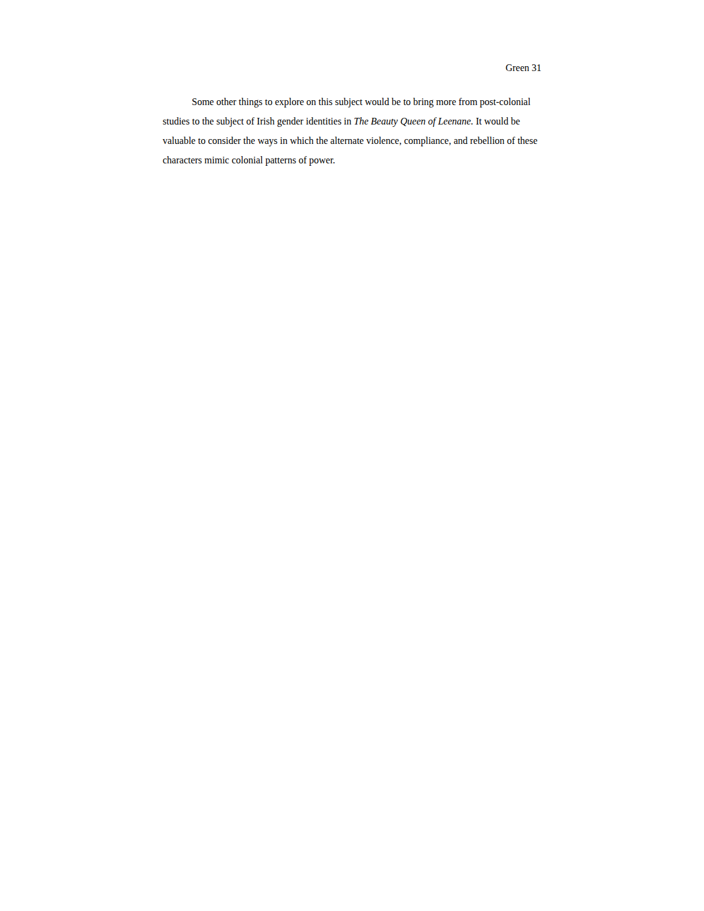Green 31
Some other things to explore on this subject would be to bring more from post-colonial studies to the subject of Irish gender identities in The Beauty Queen of Leenane. It would be valuable to consider the ways in which the alternate violence, compliance, and rebellion of these characters mimic colonial patterns of power.